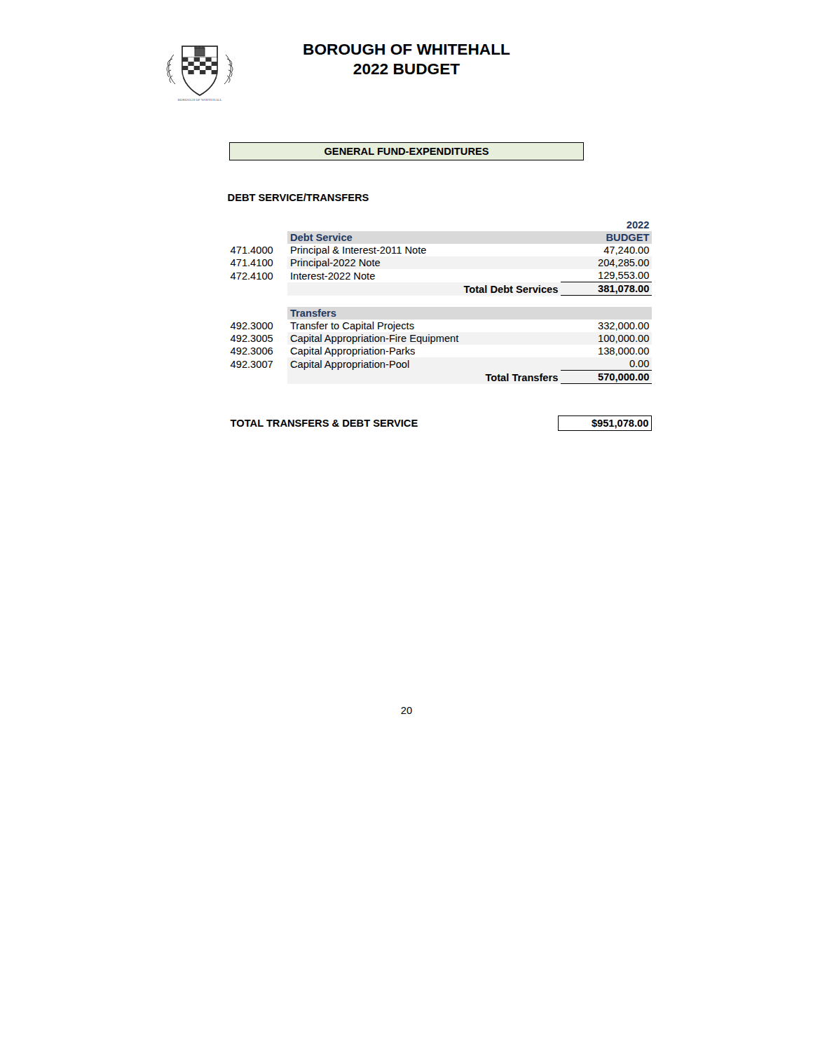BOROUGH OF WHITEHALL
BOROUGH OF WHITEHALL
2022 BUDGET
GENERAL FUND-EXPENDITURES
DEBT SERVICE/TRANSFERS
| | | 2022 |
| | Debt Service | BUDGET |
| 471.4000 | Principal & Interest-2011 Note | 47,240.00 |
| 471.4100 | Principal-2022 Note | 204,285.00 |
| 472.4100 | Interest-2022 Note | 129,553.00 |
| | Total Debt Services | 381,078.00 |
| | Transfers | |
| 492.3000 | Transfer to Capital Projects | 332,000.00 |
| 492.3005 | Capital Appropriation-Fire Equipment | 100,000.00 |
| 492.3006 | Capital Appropriation-Parks | 138,000.00 |
| 492.3007 | Capital Appropriation-Pool | 0.00 |
| | Total Transfers | 570,000.00 |
| TOTAL TRANSFERS & DEBT SERVICE | $951,078.00 |
20